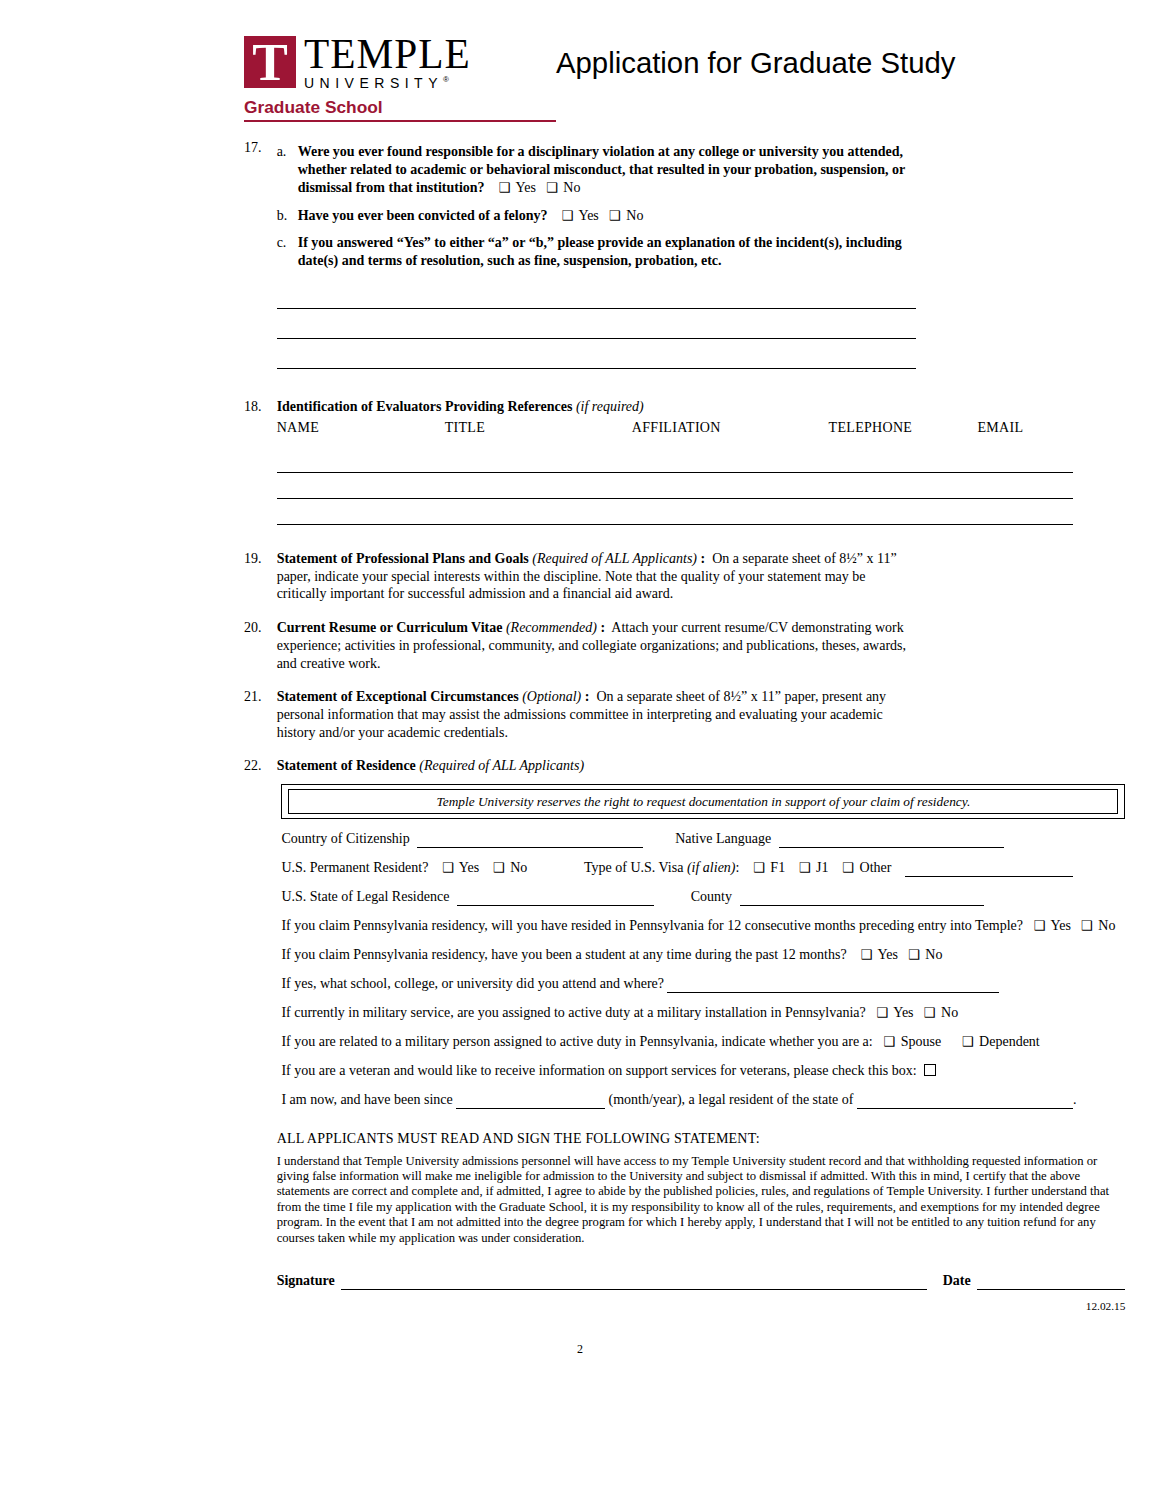T
TEMPLE
UNIVERSITY®
Graduate School
Application for Graduate Study
17.
a.
Were you ever found responsible for a disciplinary violation at any college or university you attended, whether related to academic or behavioral misconduct, that resulted in your probation, suspension, or dismissal from that institution? ❑ Yes❑ No
b.
Have you ever been convicted of a felony? ❑ Yes❑ No
c.
If you answered “Yes” to either “a” or “b,” please provide an explanation of the incident(s), including date(s) and terms of resolution, such as fine, suspension, probation, etc.
18.
Identification of Evaluators Providing References (if required)
NAME TITLE AFFILIATION TELEPHONE EMAIL
19.
Statement of Professional Plans and Goals (Required of ALL Applicants) : On a separate sheet of 8½” x 11” paper, indicate your special interests within the discipline. Note that the quality of your statement may be critically important for successful admission and a financial aid award.
20.
Current Resume or Curriculum Vitae (Recommended) : Attach your current resume/CV demonstrating work experience; activities in professional, community, and collegiate organizations; and publications, theses, awards, and creative work.
21.
Statement of Exceptional Circumstances (Optional) : On a separate sheet of 8½” x 11” paper, present any personal information that may assist the admissions committee in interpreting and evaluating your academic history and/or your academic credentials.
22.
Statement of Residence (Required of ALL Applicants)
Temple University reserves the right to request documentation in support of your claim of residency.
Country of Citizenship Native Language
U.S. Permanent Resident? ❑ Yes ❑ No Type of U.S. Visa (if alien): ❑ F1 ❑ J1 ❑ Other
U.S. State of Legal Residence County
If you claim Pennsylvania residency, will you have resided in Pennsylvania for 12 consecutive months preceding entry into Temple? ❑ Yes❑ No
If you claim Pennsylvania residency, have you been a student at any time during the past 12 months? ❑ Yes❑ No
If yes, what school, college, or university did you attend and where?
If currently in military service, are you assigned to active duty at a military installation in Pennsylvania? ❑ Yes❑ No
If you are related to a military person assigned to active duty in Pennsylvania, indicate whether you are a: ❑ Spouse ❑ Dependent
If you are a veteran and would like to receive information on support services for veterans, please check this box:
I am now, and have been since (month/year), a legal resident of the state of .
ALL APPLICANTS MUST READ AND SIGN THE FOLLOWING STATEMENT:
I understand that Temple University admissions personnel will have access to my Temple University student record and that withholding requested information or giving false information will make me ineligible for admission to the University and subject to dismissal if admitted. With this in mind, I certify that the above statements are correct and complete and, if admitted, I agree to abide by the published policies, rules, and regulations of Temple University. I further understand that from the time I file my application with the Graduate School, it is my responsibility to know all of the rules, requirements, and exemptions for my intended degree program. In the event that I am not admitted into the degree program for which I hereby apply, I understand that I will not be entitled to any tuition refund for any courses taken while my application was under consideration.
Signature Date
12.02.15
2